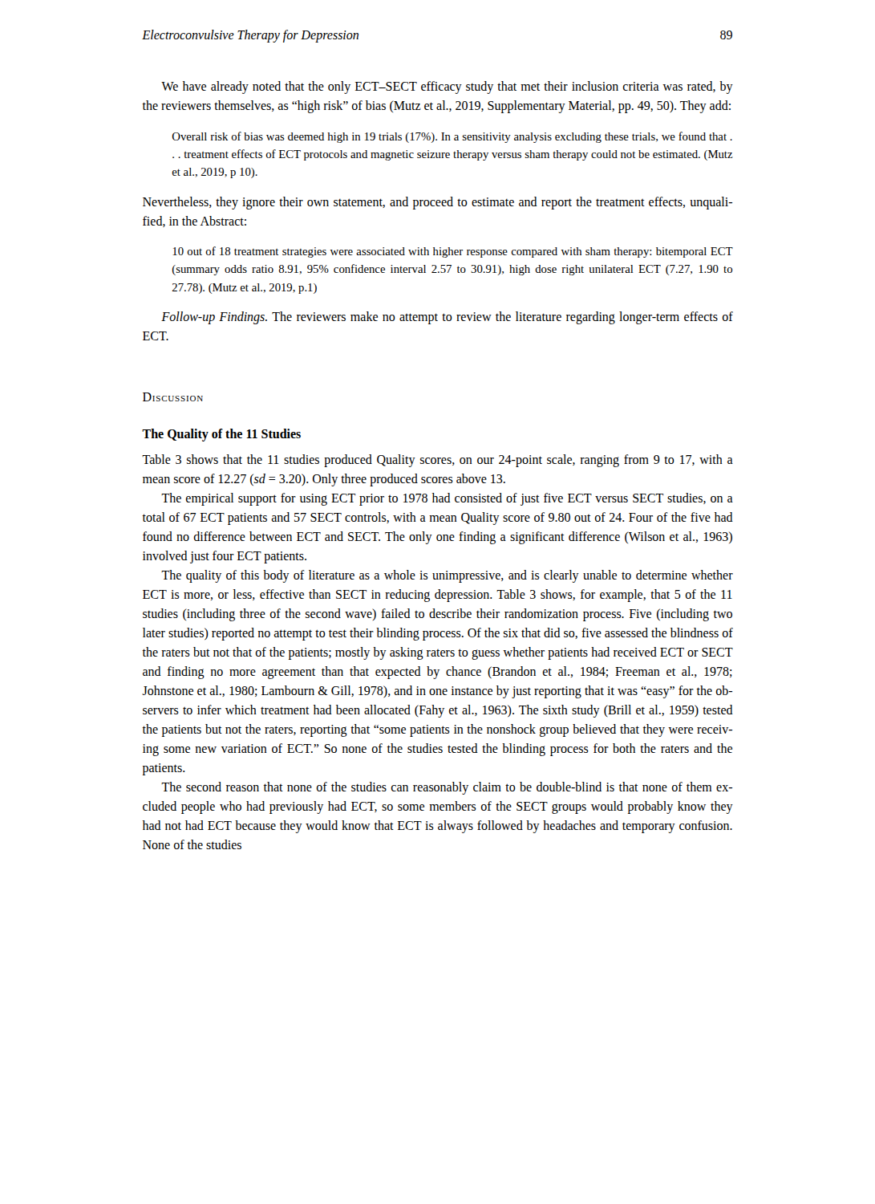Electroconvulsive Therapy for Depression 89
We have already noted that the only ECT–SECT efficacy study that met their inclusion criteria was rated, by the reviewers themselves, as “high risk” of bias (Mutz et al., 2019, Supplementary Material, pp. 49, 50). They add:
Overall risk of bias was deemed high in 19 trials (17%). In a sensitivity analysis excluding these trials, we found that . . . treatment effects of ECT protocols and magnetic seizure therapy versus sham therapy could not be estimated. (Mutz et al., 2019, p 10).
Nevertheless, they ignore their own statement, and proceed to estimate and report the treatment effects, unqualified, in the Abstract:
10 out of 18 treatment strategies were associated with higher response compared with sham therapy: bitemporal ECT (summary odds ratio 8.91, 95% confidence interval 2.57 to 30.91), high dose right unilateral ECT (7.27, 1.90 to 27.78). (Mutz et al., 2019, p.1)
Follow-up Findings. The reviewers make no attempt to review the literature regarding longer-term effects of ECT.
Discussion
The Quality of the 11 Studies
Table 3 shows that the 11 studies produced Quality scores, on our 24-point scale, ranging from 9 to 17, with a mean score of 12.27 (sd = 3.20). Only three produced scores above 13.
The empirical support for using ECT prior to 1978 had consisted of just five ECT versus SECT studies, on a total of 67 ECT patients and 57 SECT controls, with a mean Quality score of 9.80 out of 24. Four of the five had found no difference between ECT and SECT. The only one finding a significant difference (Wilson et al., 1963) involved just four ECT patients.
The quality of this body of literature as a whole is unimpressive, and is clearly unable to determine whether ECT is more, or less, effective than SECT in reducing depression. Table 3 shows, for example, that 5 of the 11 studies (including three of the second wave) failed to describe their randomization process. Five (including two later studies) reported no attempt to test their blinding process. Of the six that did so, five assessed the blindness of the raters but not that of the patients; mostly by asking raters to guess whether patients had received ECT or SECT and finding no more agreement than that expected by chance (Brandon et al., 1984; Freeman et al., 1978; Johnstone et al., 1980; Lambourn & Gill, 1978), and in one instance by just reporting that it was “easy” for the observers to infer which treatment had been allocated (Fahy et al., 1963). The sixth study (Brill et al., 1959) tested the patients but not the raters, reporting that “some patients in the nonshock group believed that they were receiving some new variation of ECT.” So none of the studies tested the blinding process for both the raters and the patients.
The second reason that none of the studies can reasonably claim to be double-blind is that none of them excluded people who had previously had ECT, so some members of the SECT groups would probably know they had not had ECT because they would know that ECT is always followed by headaches and temporary confusion. None of the studies